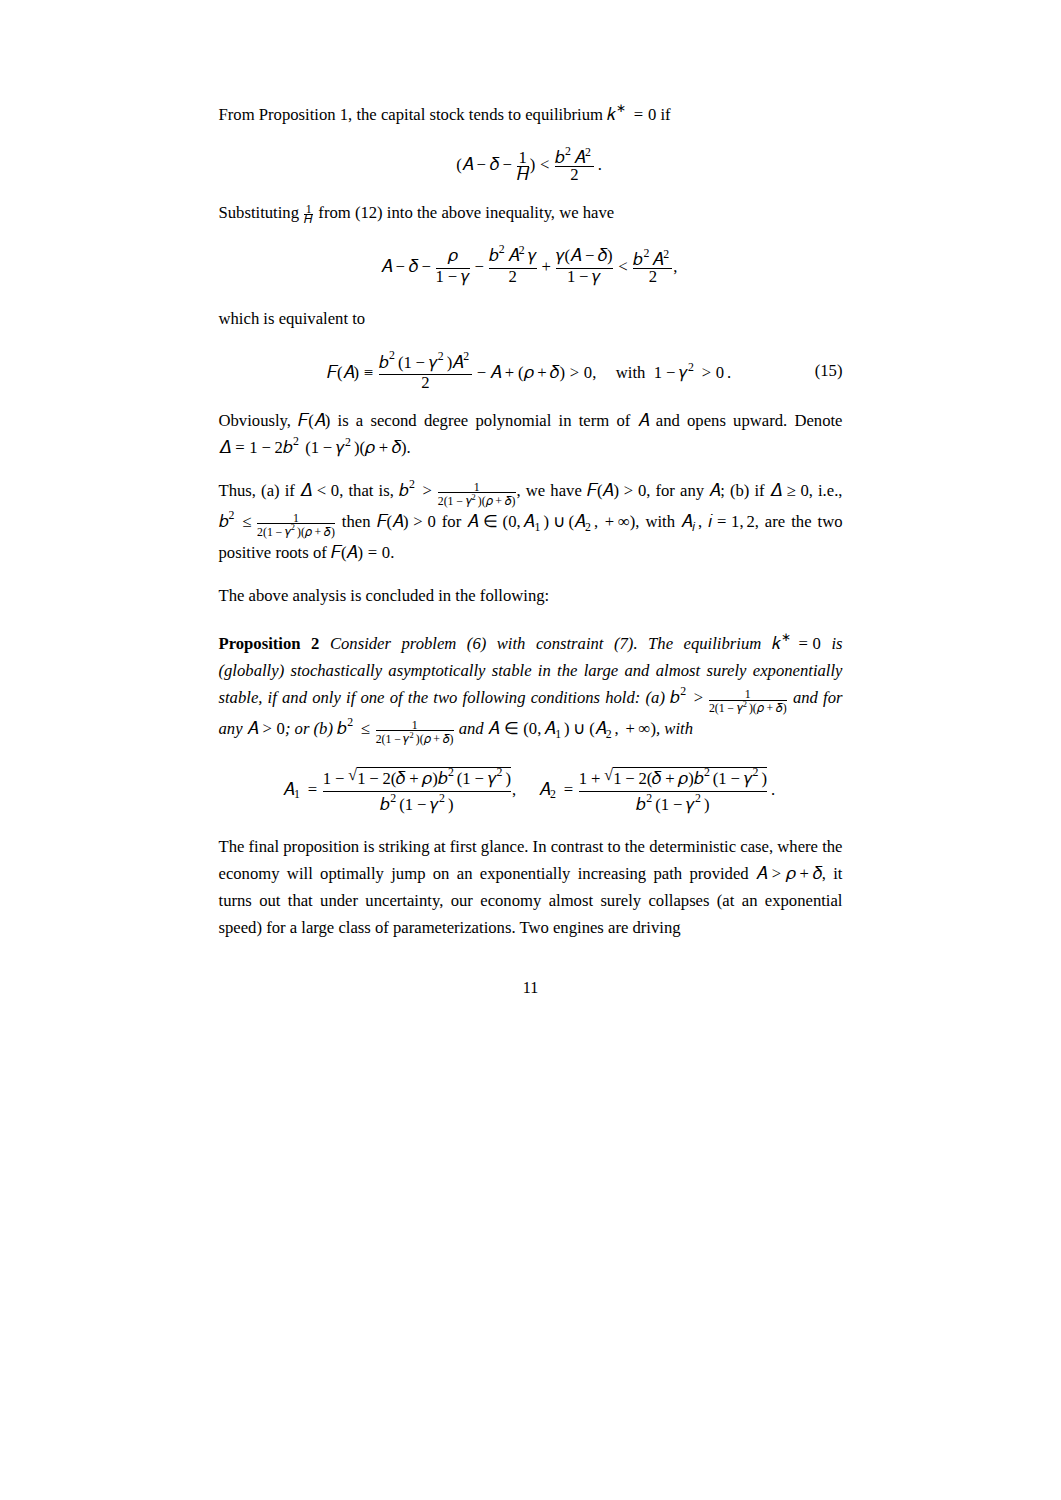From Proposition 1, the capital stock tends to equilibrium k∗=0 if
( A−δ− 1H ) < b2A2 2 .
Substituting 1H from (12) into the above inequality, we have
A−δ− ρ1−γ − b2A2γ 2 + γ(A−δ) 1−γ < b2A2 2 ,
which is equivalent to
F(A) ≡ b2(1−γ2)A2 2 −A+ (ρ+δ) >0, with 1−γ2>0. (15)
Obviously, F(A) is a second degree polynomial in term of A and opens upward. Denote Δ=1−2b2(1−γ2)(ρ+δ).
Thus, (a) if Δ<0, that is, b2>12(1−γ2)(ρ+δ), we have F(A)>0, for any A; (b) if Δ≥0, i.e., b2≤12(1−γ2)(ρ+δ) then F(A)>0 for A∈(0,A1)∪(A2,+∞), with Ai, i=1,2, are the two positive roots of F(A)=0.
The above analysis is concluded in the following:
Proposition 2 Consider problem (6) with constraint (7). The equilibrium k∗=0 is (globally) stochastically asymptotically stable in the large and almost surely exponentially stable, if and only if one of the two following conditions hold: (a) b2>12(1−γ2)(ρ+δ) and for any A>0; or (b) b2≤12(1−γ2)(ρ+δ) and A∈(0,A1)∪(A2,+∞), with
A1 = 1− 1−2(δ+ρ)b2(1−γ2) b2(1−γ2) , A2 = 1+ 1−2(δ+ρ)b2(1−γ2) b2(1−γ2) .
The final proposition is striking at first glance. In contrast to the deterministic case, where the economy will optimally jump on an exponentially increasing path provided A>ρ+δ, it turns out that under uncertainty, our economy almost surely collapses (at an exponential speed) for a large class of parameterizations. Two engines are driving
11